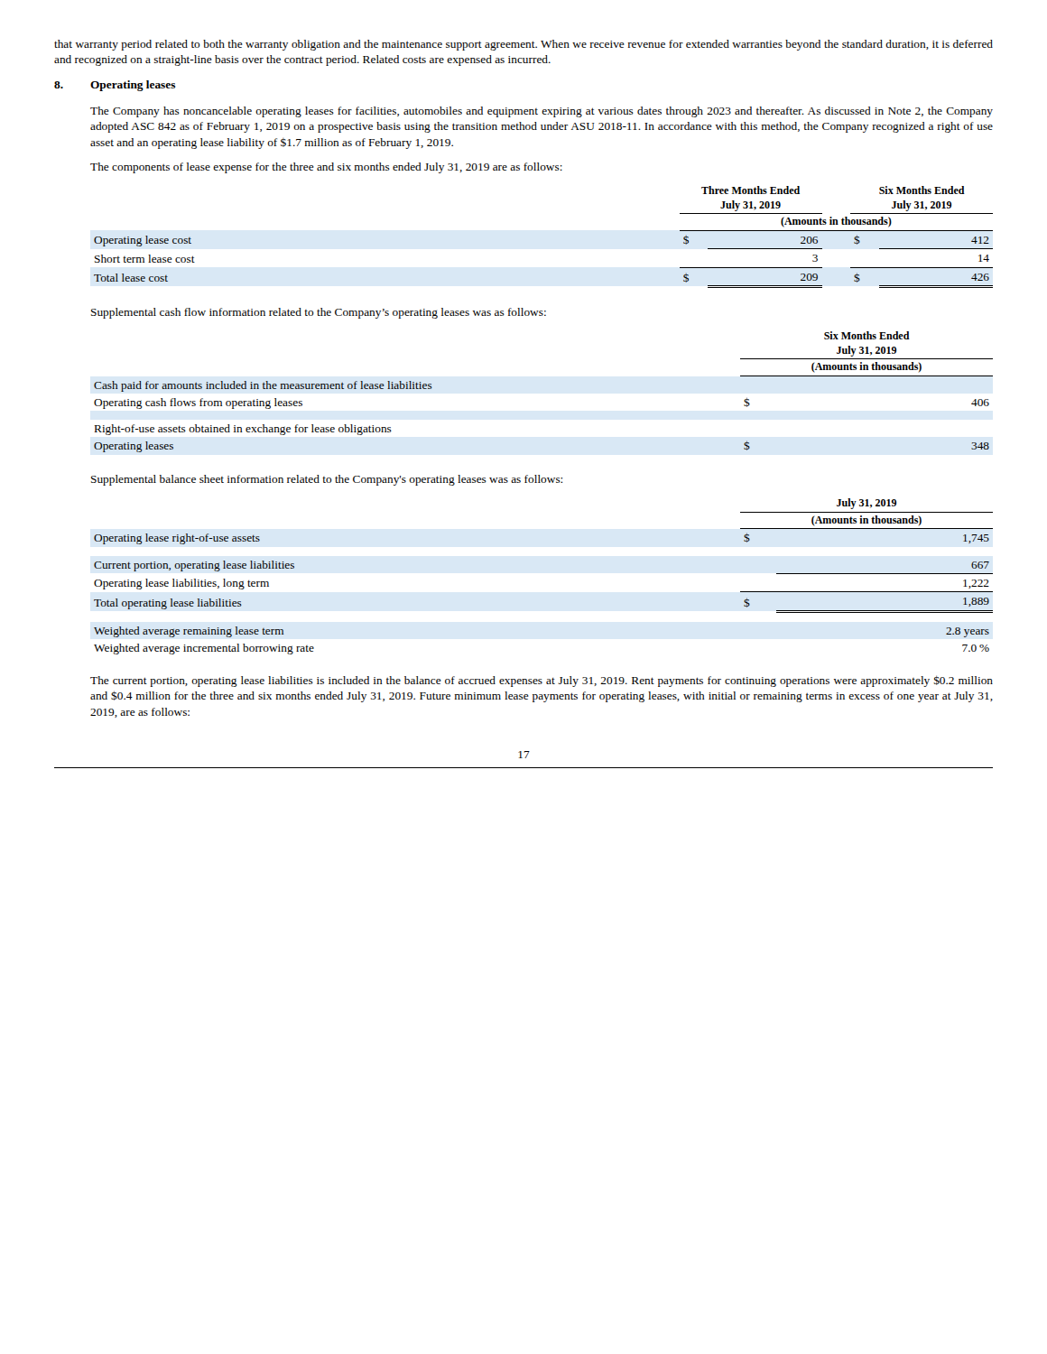that warranty period related to both the warranty obligation and the maintenance support agreement. When we receive revenue for extended warranties beyond the standard duration, it is deferred and recognized on a straight-line basis over the contract period. Related costs are expensed as incurred.
8.
Operating leases
The Company has noncancelable operating leases for facilities, automobiles and equipment expiring at various dates through 2023 and thereafter. As discussed in Note 2, the Company adopted ASC 842 as of February 1, 2019 on a prospective basis using the transition method under ASU 2018-11. In accordance with this method, the Company recognized a right of use asset and an operating lease liability of $1.7 million as of February 1, 2019.
The components of lease expense for the three and six months ended July 31, 2019 are as follows:
| | Three Months Ended July 31, 2019 | | Six Months Ended July 31, 2019 |
| | (Amounts in thousands) |
| Operating lease cost | $ | 206 | | $ | 412 |
| Short term lease cost | | 3 | | | 14 |
| Total lease cost | $ | 209 | | $ | 426 |
Supplemental cash flow information related to the Company’s operating leases was as follows:
| | Six Months Ended July 31, 2019 |
| | (Amounts in thousands) |
| Cash paid for amounts included in the measurement of lease liabilities | | |
| Operating cash flows from operating leases | $ | 406 |
| Right-of-use assets obtained in exchange for lease obligations | | |
| Operating leases | $ | 348 |
Supplemental balance sheet information related to the Company's operating leases was as follows:
| | July 31, 2019 |
| | (Amounts in thousands) |
| Operating lease right-of-use assets | $ | 1,745 |
| Current portion, operating lease liabilities | | 667 |
| Operating lease liabilities, long term | | 1,222 |
| Total operating lease liabilities | $ | 1,889 |
| Weighted average remaining lease term | | 2.8 years |
| Weighted average incremental borrowing rate | | 7.0 % |
The current portion, operating lease liabilities is included in the balance of accrued expenses at July 31, 2019. Rent payments for continuing operations were approximately $0.2 million and $0.4 million for the three and six months ended July 31, 2019. Future minimum lease payments for operating leases, with initial or remaining terms in excess of one year at July 31, 2019, are as follows:
17